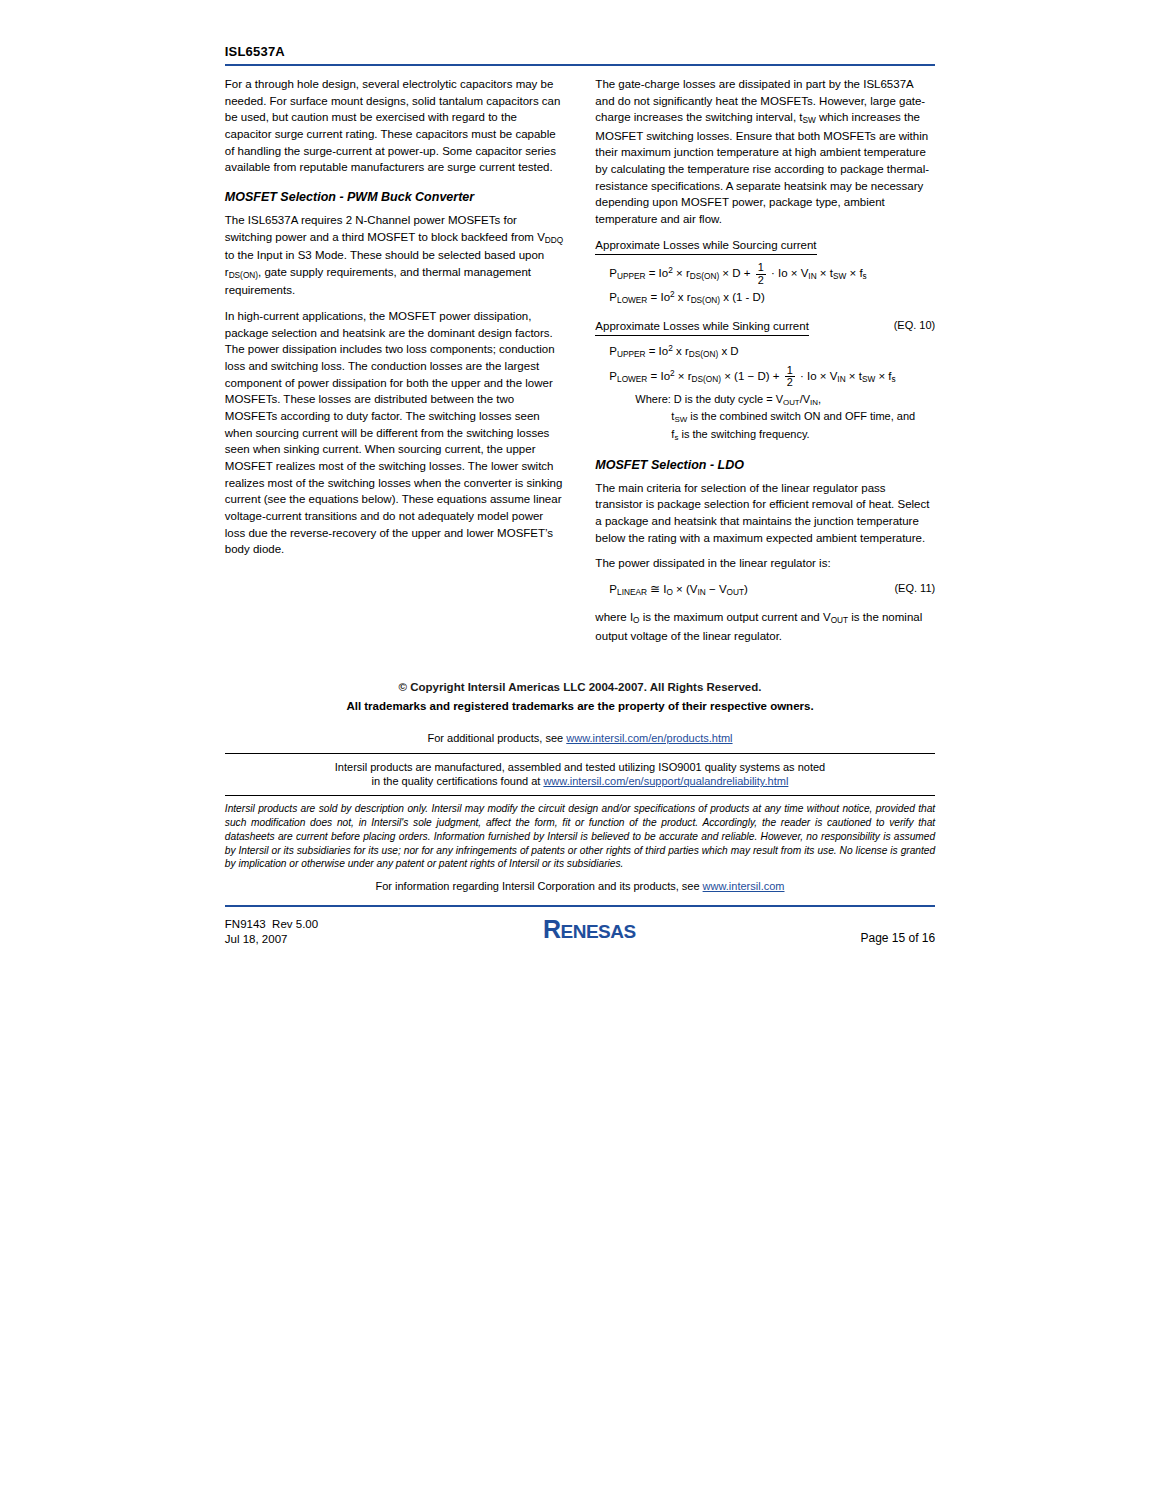ISL6537A
For a through hole design, several electrolytic capacitors may be needed. For surface mount designs, solid tantalum capacitors can be used, but caution must be exercised with regard to the capacitor surge current rating. These capacitors must be capable of handling the surge-current at power-up. Some capacitor series available from reputable manufacturers are surge current tested.
MOSFET Selection - PWM Buck Converter
The ISL6537A requires 2 N-Channel power MOSFETs for switching power and a third MOSFET to block backfeed from VDDQ to the Input in S3 Mode. These should be selected based upon rDS(ON), gate supply requirements, and thermal management requirements.
In high-current applications, the MOSFET power dissipation, package selection and heatsink are the dominant design factors. The power dissipation includes two loss components; conduction loss and switching loss. The conduction losses are the largest component of power dissipation for both the upper and the lower MOSFETs. These losses are distributed between the two MOSFETs according to duty factor. The switching losses seen when sourcing current will be different from the switching losses seen when sinking current. When sourcing current, the upper MOSFET realizes most of the switching losses. The lower switch realizes most of the switching losses when the converter is sinking current (see the equations below). These equations assume linear voltage-current transitions and do not adequately model power loss due the reverse-recovery of the upper and lower MOSFET’s body diode.
The gate-charge losses are dissipated in part by the ISL6537A and do not significantly heat the MOSFETs. However, large gate-charge increases the switching interval, tSW which increases the MOSFET switching losses. Ensure that both MOSFETs are within their maximum junction temperature at high ambient temperature by calculating the temperature rise according to package thermal-resistance specifications. A separate heatsink may be necessary depending upon MOSFET power, package type, ambient temperature and air flow.
Approximate Losses while Sourcing current
PUPPER = Io2 × rDS(ON) × D + 12 · Io × VIN × tSW × fs
PLOWER = Io2 x rDS(ON) x (1 - D)
(EQ. 10)
Approximate Losses while Sinking current
PUPPER = Io2 x rDS(ON) x D
PLOWER = Io2 × rDS(ON) × (1 − D) + 12 · Io × VIN × tSW × fs
Where: D is the duty cycle = VOUT/VIN,
tSW is the combined switch ON and OFF time, and
fs is the switching frequency.
MOSFET Selection - LDO
The main criteria for selection of the linear regulator pass transistor is package selection for efficient removal of heat. Select a package and heatsink that maintains the junction temperature below the rating with a maximum expected ambient temperature.
The power dissipated in the linear regulator is:
(EQ. 11)
PLINEAR ≅ IO × (VIN − VOUT)
where IO is the maximum output current and VOUT is the nominal output voltage of the linear regulator.
© Copyright Intersil Americas LLC 2004-2007. All Rights Reserved.
All trademarks and registered trademarks are the property of their respective owners.
For additional products, see www.intersil.com/en/products.html
Intersil products are manufactured, assembled and tested utilizing ISO9001 quality systems as noted
in the quality certifications found at www.intersil.com/en/support/qualandreliability.html
Intersil products are sold by description only. Intersil may modify the circuit design and/or specifications of products at any time without notice, provided that such modification does not, in Intersil's sole judgment, affect the form, fit or function of the product. Accordingly, the reader is cautioned to verify that datasheets are current before placing orders. Information furnished by Intersil is believed to be accurate and reliable. However, no responsibility is assumed by Intersil or its subsidiaries for its use; nor for any infringements of patents or other rights of third parties which may result from its use. No license is granted by implication or otherwise under any patent or patent rights of Intersil or its subsidiaries.
For information regarding Intersil Corporation and its products, see www.intersil.com
FN9143 Rev 5.00
Jul 18, 2007
RENESAS
Page 15 of 16